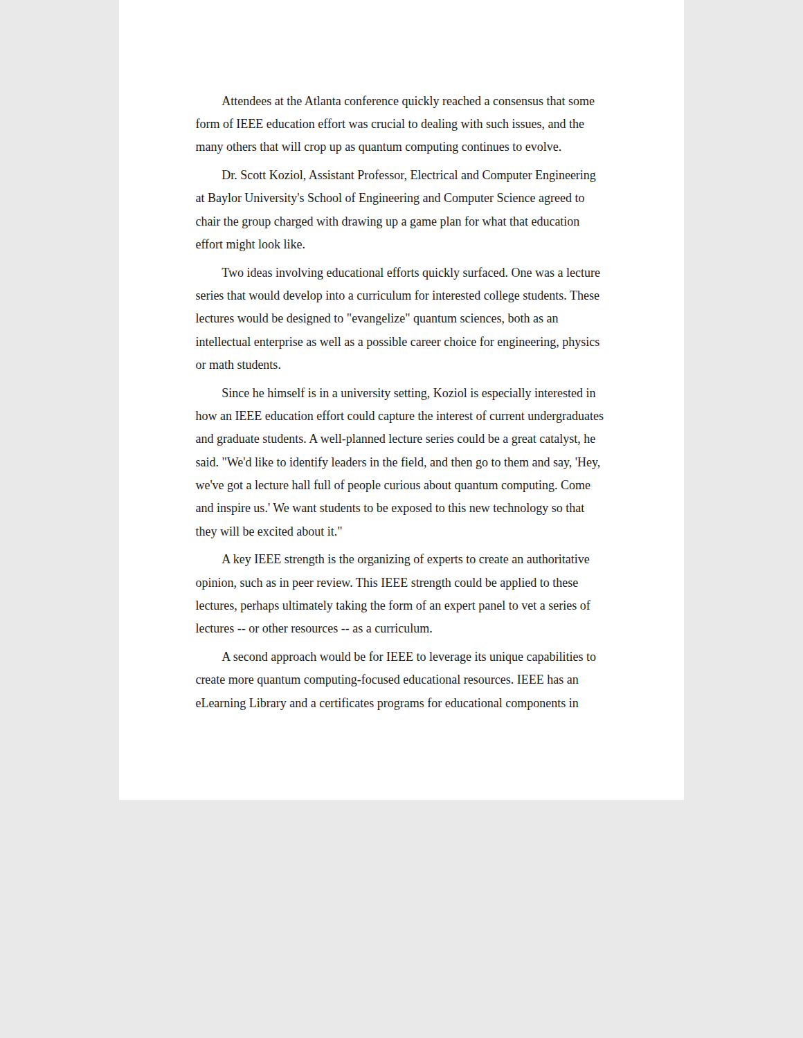Attendees at the Atlanta conference quickly reached a consensus that some form of IEEE education effort was crucial to dealing with such issues, and the many others that will crop up as quantum computing continues to evolve.
Dr. Scott Koziol, Assistant Professor, Electrical and Computer Engineering at Baylor University's School of Engineering and Computer Science agreed to chair the group charged with drawing up a game plan for what that education effort might look like.
Two ideas involving educational efforts quickly surfaced. One was a lecture series that would develop into a curriculum for interested college students. These lectures would be designed to "evangelize" quantum sciences, both as an intellectual enterprise as well as a possible career choice for engineering, physics or math students.
Since he himself is in a university setting, Koziol is especially interested in how an IEEE education effort could capture the interest of current undergraduates and graduate students. A well-planned lecture series could be a great catalyst, he said. "We'd like to identify leaders in the field, and then go to them and say, 'Hey, we've got a lecture hall full of people curious about quantum computing. Come and inspire us.' We want students to be exposed to this new technology so that they will be excited about it."
A key IEEE strength is the organizing of experts to create an authoritative opinion, such as in peer review. This IEEE strength could be applied to these lectures, perhaps ultimately taking the form of an expert panel to vet a series of lectures -- or other resources -- as a curriculum.
A second approach would be for IEEE to leverage its unique capabilities to create more quantum computing-focused educational resources. IEEE has an eLearning Library and a certificates programs for educational components in